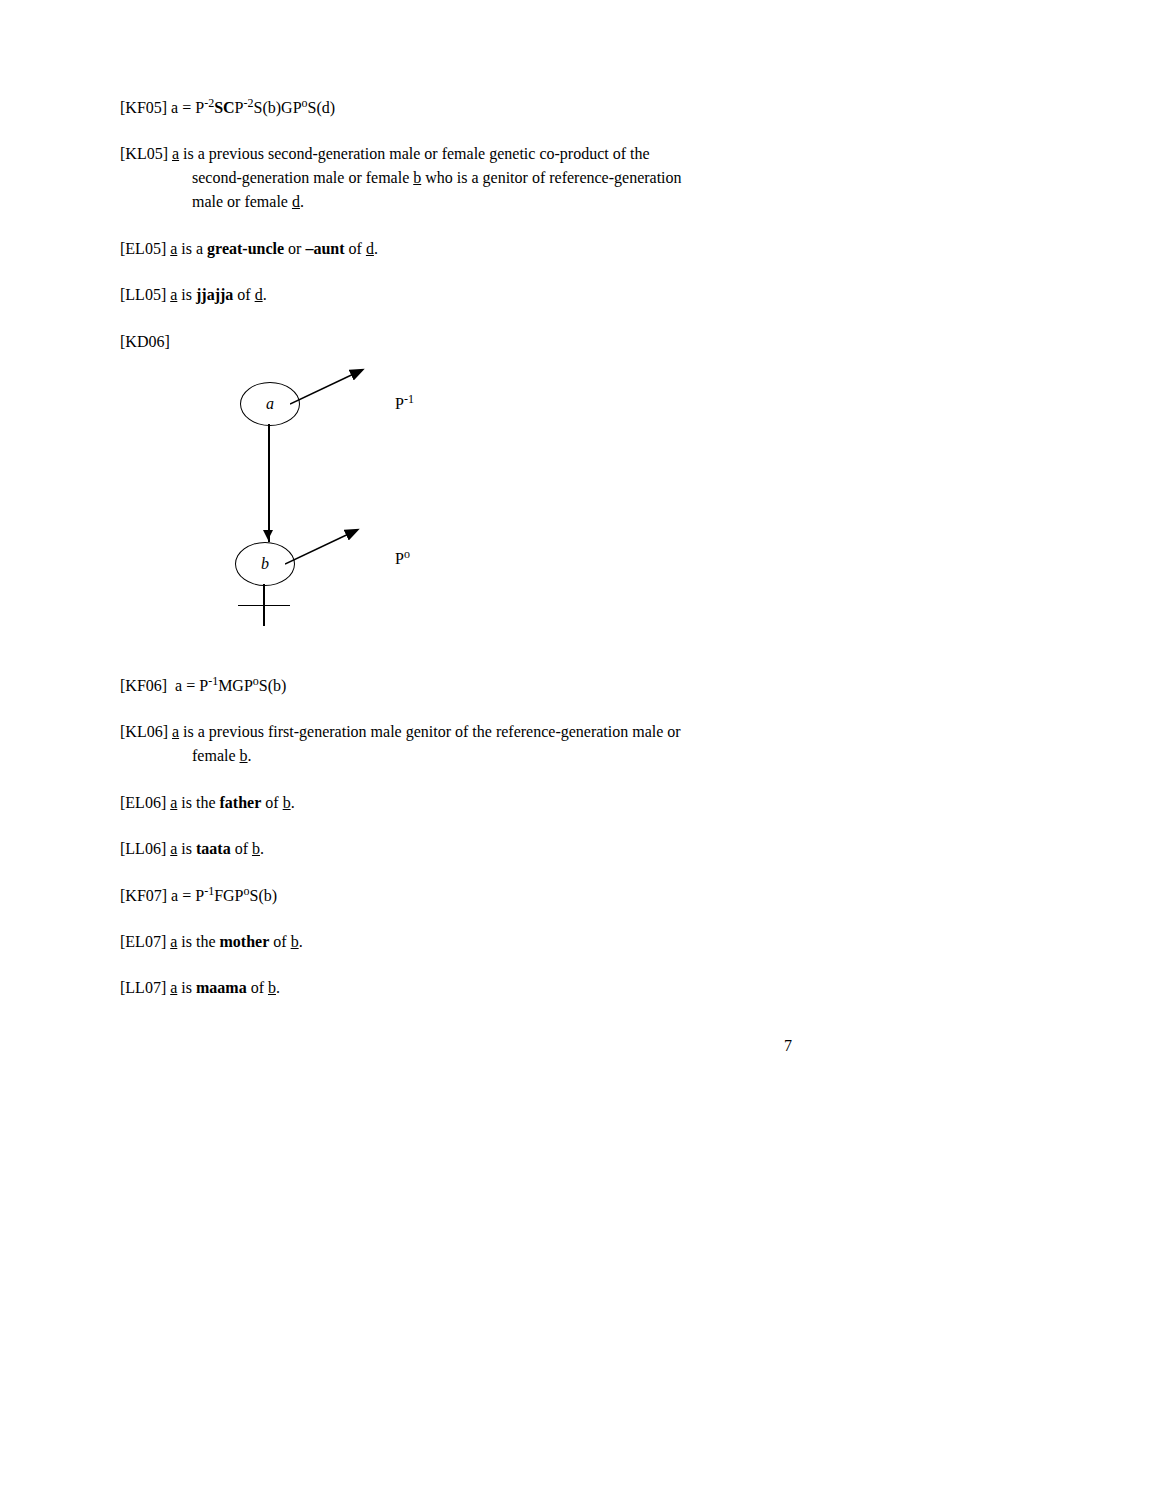[KF05] a = P-2SCP-2S(b)GPoS(d)
[KL05] a is a previous second-generation male or female genetic co-product of the second-generation male or female b who is a genitor of reference-generation male or female d.
[EL05] a is a great-uncle or –aunt of d.
[LL05] a is jjajja of d.
[KD06]
a
b
P-1
Po
[KF06] a = P-1MGPoS(b)
[KL06] a is a previous first-generation male genitor of the reference-generation male or female b.
[EL06] a is the father of b.
[LL06] a is taata of b.
[KF07] a = P-1FGPoS(b)
[EL07] a is the mother of b.
[LL07] a is maama of b.
7